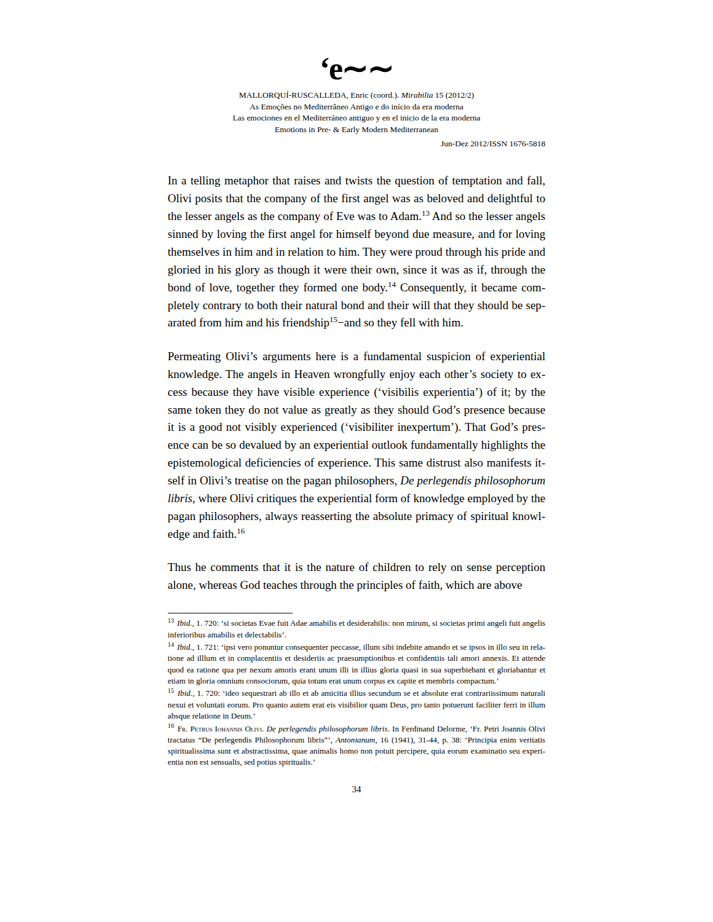‘e∼∼
MALLORQUÍ-RUSCALLEDA, Enric (coord.). Mirabilia 15 (2012/2)
As Emoções no Mediterrâneo Antigo e do início da era moderna
Las emociones en el Mediterráneo antiguo y en el inicio de la era moderna
Emotions in Pre- & Early Modern Mediterranean
Jun-Dez 2012/ISSN 1676-5818
In a telling metaphor that raises and twists the question of temptation and fall, Olivi posits that the company of the first angel was as beloved and delightful to the lesser angels as the company of Eve was to Adam.13 And so the lesser angels sinned by loving the first angel for himself beyond due measure, and for loving themselves in him and in relation to him. They were proud through his pride and gloried in his glory as though it were their own, since it was as if, through the bond of love, together they formed one body.14 Consequently, it became completely contrary to both their natural bond and their will that they should be separated from him and his friendship15−and so they fell with him.
Permeating Olivi’s arguments here is a fundamental suspicion of experiential knowledge. The angels in Heaven wrongfully enjoy each other’s society to excess because they have visible experience (‘visibilis experientia’) of it; by the same token they do not value as greatly as they should God’s presence because it is a good not visibly experienced (‘visibiliter inexpertum’). That God’s presence can be so devalued by an experiential outlook fundamentally highlights the epistemological deficiencies of experience. This same distrust also manifests itself in Olivi’s treatise on the pagan philosophers, De perlegendis philosophorum libris, where Olivi critiques the experiential form of knowledge employed by the pagan philosophers, always reasserting the absolute primacy of spiritual knowledge and faith.16
Thus he comments that it is the nature of children to rely on sense perception alone, whereas God teaches through the principles of faith, which are above
13 Ibid., 1. 720: ‘si societas Evae fuit Adae amabilis et desiderabilis: non mirum, si societas primi angeli fuit angelis inferioribus amabilis et delectabilis’.
14 Ibid., 1. 721: ‘ipsi vero ponuntur consequenter peccasse, illum sibi indebite amando et se ipsos in illo seu in relatione ad illlum et in complacentiis et desideriis ac praesumptionibus et confidentiis tali amori annexis. Et attende quod ea ratione qua per nexum amoris erant unum illi in illius gloria quasi in sua superbiebant et gloriabantur et etiam in gloria omnium consociorum, quia totum erat unum corpus ex capite et membris compactum.’
15 Ibid., 1. 720: ‘ideo sequestrari ab illo et ab amicitia illius secundum se et absolute erat contrariissimum naturali nexui et voluntati eorum. Pro quanto autem erat eis visibilior quam Deus, pro tanto potuerunt faciliter ferri in illum absque relatione in Deum.’
16 Fr. Petrus Iohannis Olivi. De perlegendis philosophorum libris. In Ferdinand Delorme, ‘Fr. Petri Joannis Olivi tractatus “De perlegendis Philosophorum libris”’, Antonianum, 16 (1941), 31-44, p. 38: ‘Principia enim veritatis spiritualissima sunt et abstractissima, quae animalis homo non potuit percipere, quia eorum examinatio seu experientia non est sensualis, sed potius spiritualis.’
34